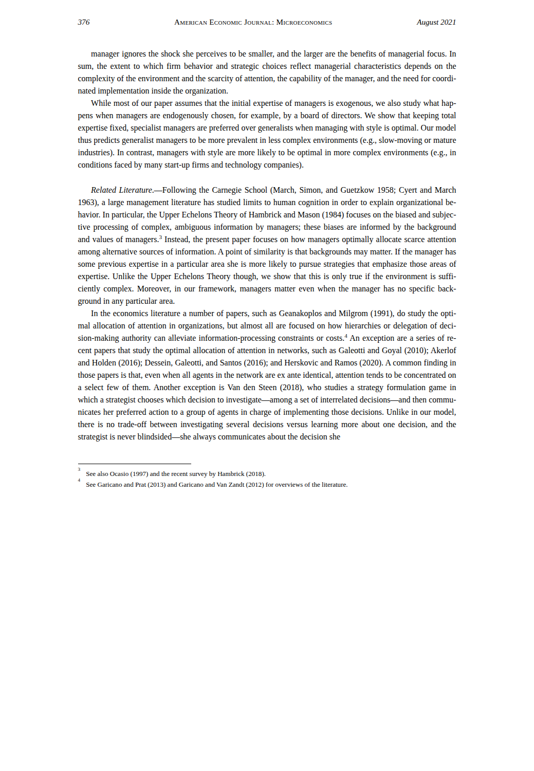376 American Economic Journal: Microeconomics August 2021
manager ignores the shock she perceives to be smaller, and the larger are the benefits of managerial focus. In sum, the extent to which firm behavior and strategic choices reflect managerial characteristics depends on the complexity of the environment and the scarcity of attention, the capability of the manager, and the need for coordinated implementation inside the organization.
While most of our paper assumes that the initial expertise of managers is exogenous, we also study what happens when managers are endogenously chosen, for example, by a board of directors. We show that keeping total expertise fixed, specialist managers are preferred over generalists when managing with style is optimal. Our model thus predicts generalist managers to be more prevalent in less complex environments (e.g., slow-moving or mature industries). In contrast, managers with style are more likely to be optimal in more complex environments (e.g., in conditions faced by many start-up firms and technology companies).
Related Literature.—Following the Carnegie School (March, Simon, and Guetzkow 1958; Cyert and March 1963), a large management literature has studied limits to human cognition in order to explain organizational behavior. In particular, the Upper Echelons Theory of Hambrick and Mason (1984) focuses on the biased and subjective processing of complex, ambiguous information by managers; these biases are informed by the background and values of managers.3 Instead, the present paper focuses on how managers optimally allocate scarce attention among alternative sources of information. A point of similarity is that backgrounds may matter. If the manager has some previous expertise in a particular area she is more likely to pursue strategies that emphasize those areas of expertise. Unlike the Upper Echelons Theory though, we show that this is only true if the environment is sufficiently complex. Moreover, in our framework, managers matter even when the manager has no specific background in any particular area.
In the economics literature a number of papers, such as Geanakoplos and Milgrom (1991), do study the optimal allocation of attention in organizations, but almost all are focused on how hierarchies or delegation of decision-making authority can alleviate information-processing constraints or costs.4 An exception are a series of recent papers that study the optimal allocation of attention in networks, such as Galeotti and Goyal (2010); Akerlof and Holden (2016); Dessein, Galeotti, and Santos (2016); and Herskovic and Ramos (2020). A common finding in those papers is that, even when all agents in the network are ex ante identical, attention tends to be concentrated on a select few of them. Another exception is Van den Steen (2018), who studies a strategy formulation game in which a strategist chooses which decision to investigate—among a set of interrelated decisions—and then communicates her preferred action to a group of agents in charge of implementing those decisions. Unlike in our model, there is no trade-off between investigating several decisions versus learning more about one decision, and the strategist is never blindsided—she always communicates about the decision she
3See also Ocasio (1997) and the recent survey by Hambrick (2018).
4See Garicano and Prat (2013) and Garicano and Van Zandt (2012) for overviews of the literature.